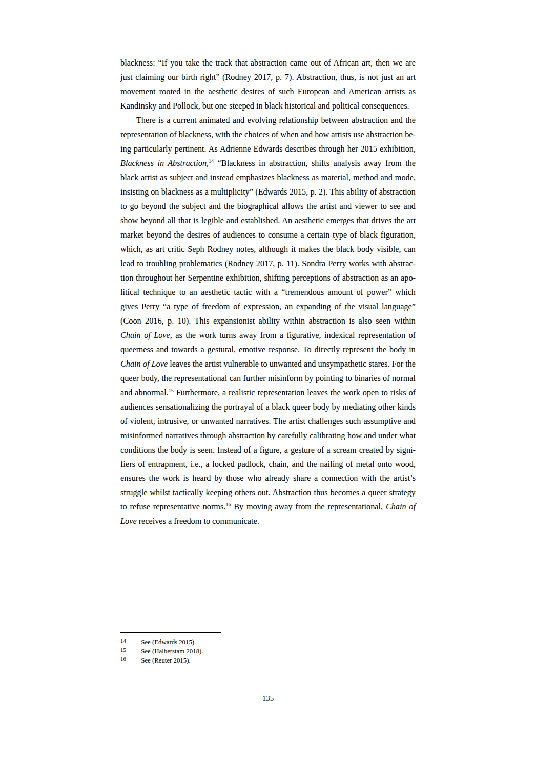blackness: “If you take the track that abstraction came out of African art, then we are just claiming our birth right” (Rodney 2017, p. 7). Abstraction, thus, is not just an art movement rooted in the aesthetic desires of such European and American artists as Kandinsky and Pollock, but one steeped in black historical and political consequences.
There is a current animated and evolving relationship between abstraction and the representation of blackness, with the choices of when and how artists use abstraction being particularly pertinent. As Adrienne Edwards describes through her 2015 exhibition, Blackness in Abstraction,14 “Blackness in abstraction, shifts analysis away from the black artist as subject and instead emphasizes blackness as material, method and mode, insisting on blackness as a multiplicity” (Edwards 2015, p. 2). This ability of abstraction to go beyond the subject and the biographical allows the artist and viewer to see and show beyond all that is legible and established. An aesthetic emerges that drives the art market beyond the desires of audiences to consume a certain type of black figuration, which, as art critic Seph Rodney notes, although it makes the black body visible, can lead to troubling problematics (Rodney 2017, p. 11). Sondra Perry works with abstraction throughout her Serpentine exhibition, shifting perceptions of abstraction as an apolitical technique to an aesthetic tactic with a “tremendous amount of power” which gives Perry “a type of freedom of expression, an expanding of the visual language” (Coon 2016, p. 10). This expansionist ability within abstraction is also seen within Chain of Love, as the work turns away from a figurative, indexical representation of queerness and towards a gestural, emotive response. To directly represent the body in Chain of Love leaves the artist vulnerable to unwanted and unsympathetic stares. For the queer body, the representational can further misinform by pointing to binaries of normal and abnormal.15 Furthermore, a realistic representation leaves the work open to risks of audiences sensationalizing the portrayal of a black queer body by mediating other kinds of violent, intrusive, or unwanted narratives. The artist challenges such assumptive and misinformed narratives through abstraction by carefully calibrating how and under what conditions the body is seen. Instead of a figure, a gesture of a scream created by signifiers of entrapment, i.e., a locked padlock, chain, and the nailing of metal onto wood, ensures the work is heard by those who already share a connection with the artist’s struggle whilst tactically keeping others out. Abstraction thus becomes a queer strategy to refuse representative norms.16 By moving away from the representational, Chain of Love receives a freedom to communicate.
14 See (Edwards 2015).
15 See (Halberstam 2018).
16 See (Reuter 2015).
135